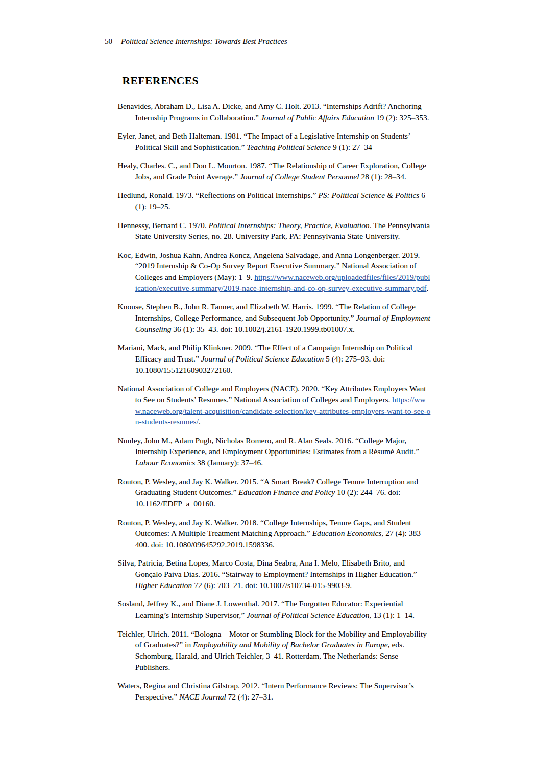50 Political Science Internships: Towards Best Practices
REFERENCES
Benavides, Abraham D., Lisa A. Dicke, and Amy C. Holt. 2013. “Internships Adrift? Anchoring Internship Programs in Collaboration.” Journal of Public Affairs Education 19 (2): 325–353.
Eyler, Janet, and Beth Halteman. 1981. “The Impact of a Legislative Internship on Students’ Political Skill and Sophistication.” Teaching Political Science 9 (1): 27–34
Healy, Charles. C., and Don L. Mourton. 1987. “The Relationship of Career Exploration, College Jobs, and Grade Point Average.” Journal of College Student Personnel 28 (1): 28–34.
Hedlund, Ronald. 1973. “Reflections on Political Internships.” PS: Political Science & Politics 6 (1): 19–25.
Hennessy, Bernard C. 1970. Political Internships: Theory, Practice, Evaluation. The Pennsylvania State University Series, no. 28. University Park, PA: Pennsylvania State University.
Koc, Edwin, Joshua Kahn, Andrea Koncz, Angelena Salvadage, and Anna Longenberger. 2019. “2019 Internship & Co-Op Survey Report Executive Summary.” National Association of Colleges and Employers (May): 1–9. https://www.naceweb.org/uploadedfiles/files/2019/publication/executive-summary/2019-nace-internship-and-co-op-survey-executive-summary.pdf.
Knouse, Stephen B., John R. Tanner, and Elizabeth W. Harris. 1999. “The Relation of College Internships, College Performance, and Subsequent Job Opportunity.” Journal of Employment Counseling 36 (1): 35–43. doi: 10.1002/j.2161-1920.1999.tb01007.x.
Mariani, Mack, and Philip Klinkner. 2009. “The Effect of a Campaign Internship on Political Efficacy and Trust.” Journal of Political Science Education 5 (4): 275–93. doi: 10.1080/15512160903272160.
National Association of College and Employers (NACE). 2020. “Key Attributes Employers Want to See on Students’ Resumes.” National Association of Colleges and Employers. https://www.naceweb.org/talent-acquisition/candidate-selection/key-attributes-employers-want-to-see-on-students-resumes/.
Nunley, John M., Adam Pugh, Nicholas Romero, and R. Alan Seals. 2016. “College Major, Internship Experience, and Employment Opportunities: Estimates from a Résumé Audit.” Labour Economics 38 (January): 37–46.
Routon, P. Wesley, and Jay K. Walker. 2015. “A Smart Break? College Tenure Interruption and Graduating Student Outcomes.” Education Finance and Policy 10 (2): 244–76. doi: 10.1162/EDFP_a_00160.
Routon, P. Wesley, and Jay K. Walker. 2018. “College Internships, Tenure Gaps, and Student Outcomes: A Multiple Treatment Matching Approach.” Education Economics, 27 (4): 383–400. doi: 10.1080/09645292.2019.1598336.
Silva, Patricia, Betina Lopes, Marco Costa, Dina Seabra, Ana I. Melo, Elisabeth Brito, and Gonçalo Paiva Dias. 2016. “Stairway to Employment? Internships in Higher Education.” Higher Education 72 (6): 703–21. doi: 10.1007/s10734-015-9903-9.
Sosland, Jeffrey K., and Diane J. Lowenthal. 2017. “The Forgotten Educator: Experiential Learning’s Internship Supervisor,” Journal of Political Science Education, 13 (1): 1–14.
Teichler, Ulrich. 2011. “Bologna—Motor or Stumbling Block for the Mobility and Employability of Graduates?” in Employability and Mobility of Bachelor Graduates in Europe, eds. Schomburg, Harald, and Ulrich Teichler, 3–41. Rotterdam, The Netherlands: Sense Publishers.
Waters, Regina and Christina Gilstrap. 2012. “Intern Performance Reviews: The Supervisor’s Perspective.” NACE Journal 72 (4): 27–31.